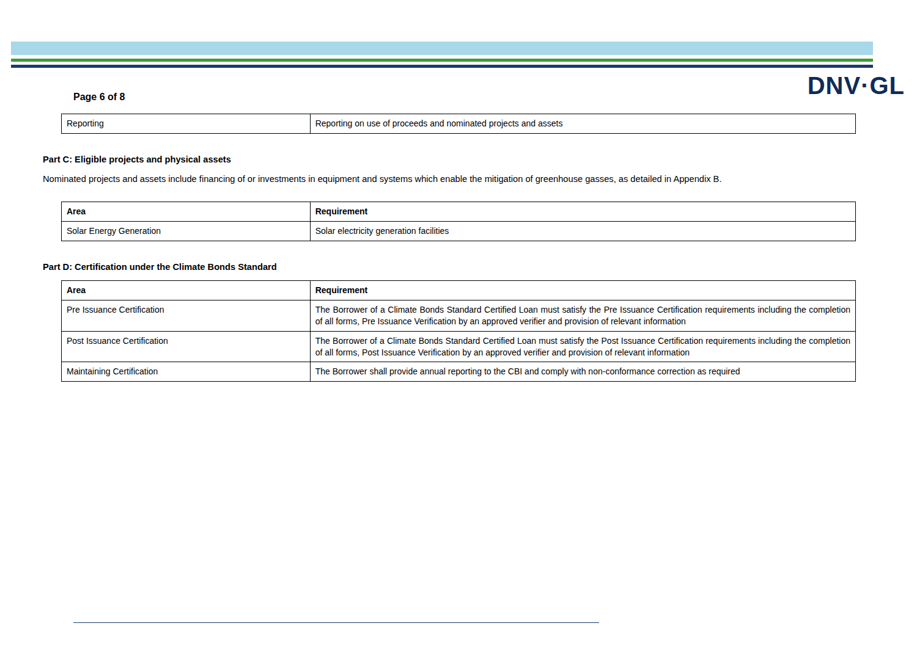DNV·GL
Page 6 of 8
| Reporting | Reporting on use of proceeds and nominated projects and assets |
Part C: Eligible projects and physical assets
Nominated projects and assets include financing of or investments in equipment and systems which enable the mitigation of greenhouse gasses, as detailed in Appendix B.
| Area | Requirement |
| --- | --- |
| Solar Energy Generation | Solar electricity generation facilities |
Part D: Certification under the Climate Bonds Standard
| Area | Requirement |
| --- | --- |
| Pre Issuance Certification | The Borrower of a Climate Bonds Standard Certified Loan must satisfy the Pre Issuance Certification requirements including the completion of all forms, Pre Issuance Verification by an approved verifier and provision of relevant information |
| Post Issuance Certification | The Borrower of a Climate Bonds Standard Certified Loan must satisfy the Post Issuance Certification requirements including the completion of all forms, Post Issuance Verification by an approved verifier and provision of relevant information |
| Maintaining Certification | The Borrower shall provide annual reporting to the CBI and comply with non-conformance correction as required |